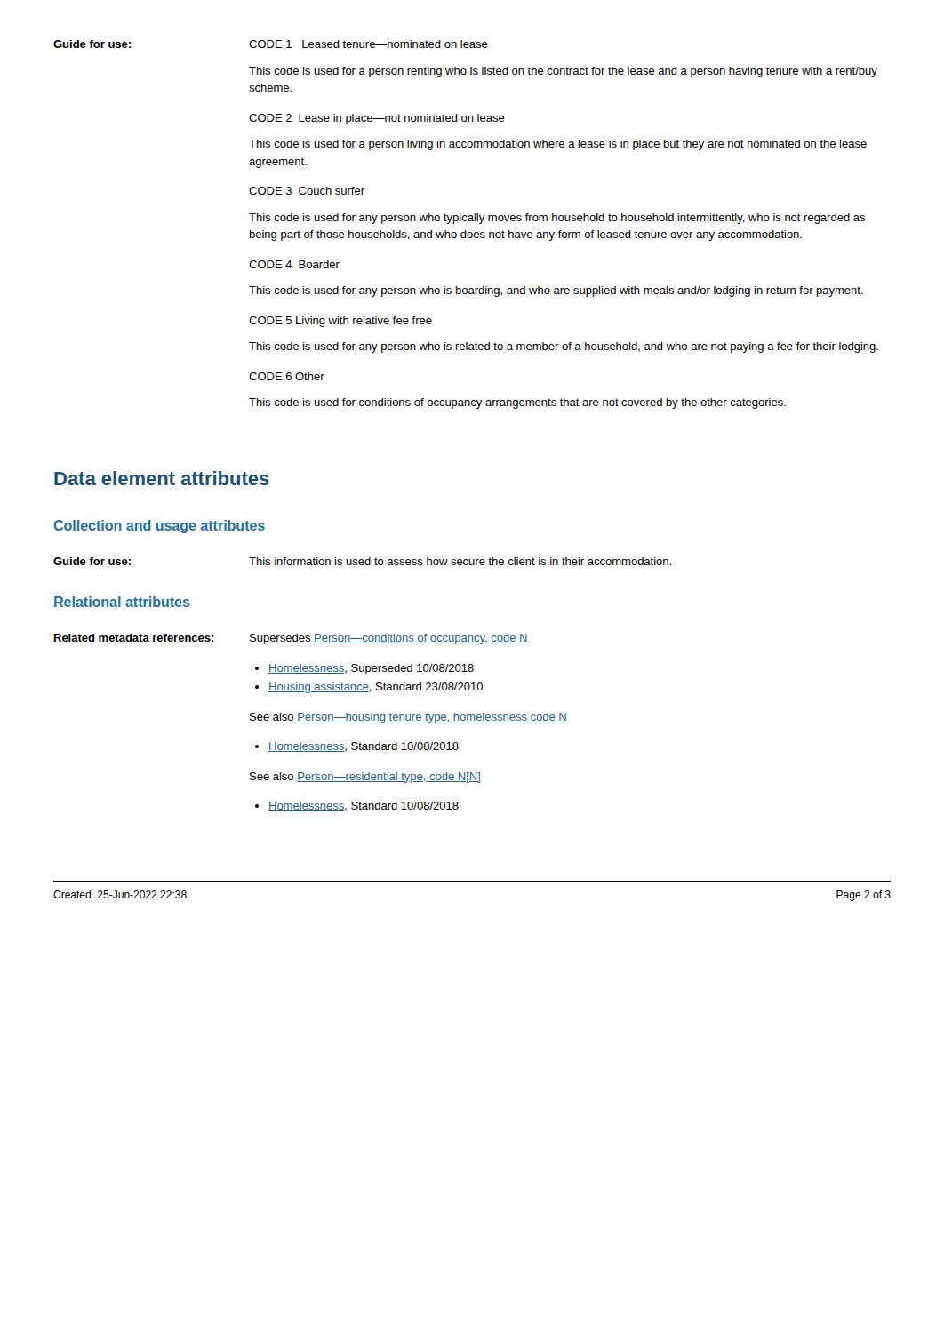Guide for use:
CODE 1 Leased tenure—nominated on lease
This code is used for a person renting who is listed on the contract for the lease and a person having tenure with a rent/buy scheme.
CODE 2 Lease in place—not nominated on lease
This code is used for a person living in accommodation where a lease is in place but they are not nominated on the lease agreement.
CODE 3 Couch surfer
This code is used for any person who typically moves from household to household intermittently, who is not regarded as being part of those households, and who does not have any form of leased tenure over any accommodation.
CODE 4 Boarder
This code is used for any person who is boarding, and who are supplied with meals and/or lodging in return for payment.
CODE 5 Living with relative fee free
This code is used for any person who is related to a member of a household, and who are not paying a fee for their lodging.
CODE 6 Other
This code is used for conditions of occupancy arrangements that are not covered by the other categories.
Data element attributes
Collection and usage attributes
Guide for use:
This information is used to assess how secure the client is in their accommodation.
Relational attributes
Related metadata references:
Supersedes Person—conditions of occupancy, code N
Homelessness, Superseded 10/08/2018
Housing assistance, Standard 23/08/2010
See also Person—housing tenure type, homelessness code N
Homelessness, Standard 10/08/2018
See also Person—residential type, code N[N]
Homelessness, Standard 10/08/2018
Created 25-Jun-2022 22:38
Page 2 of 3